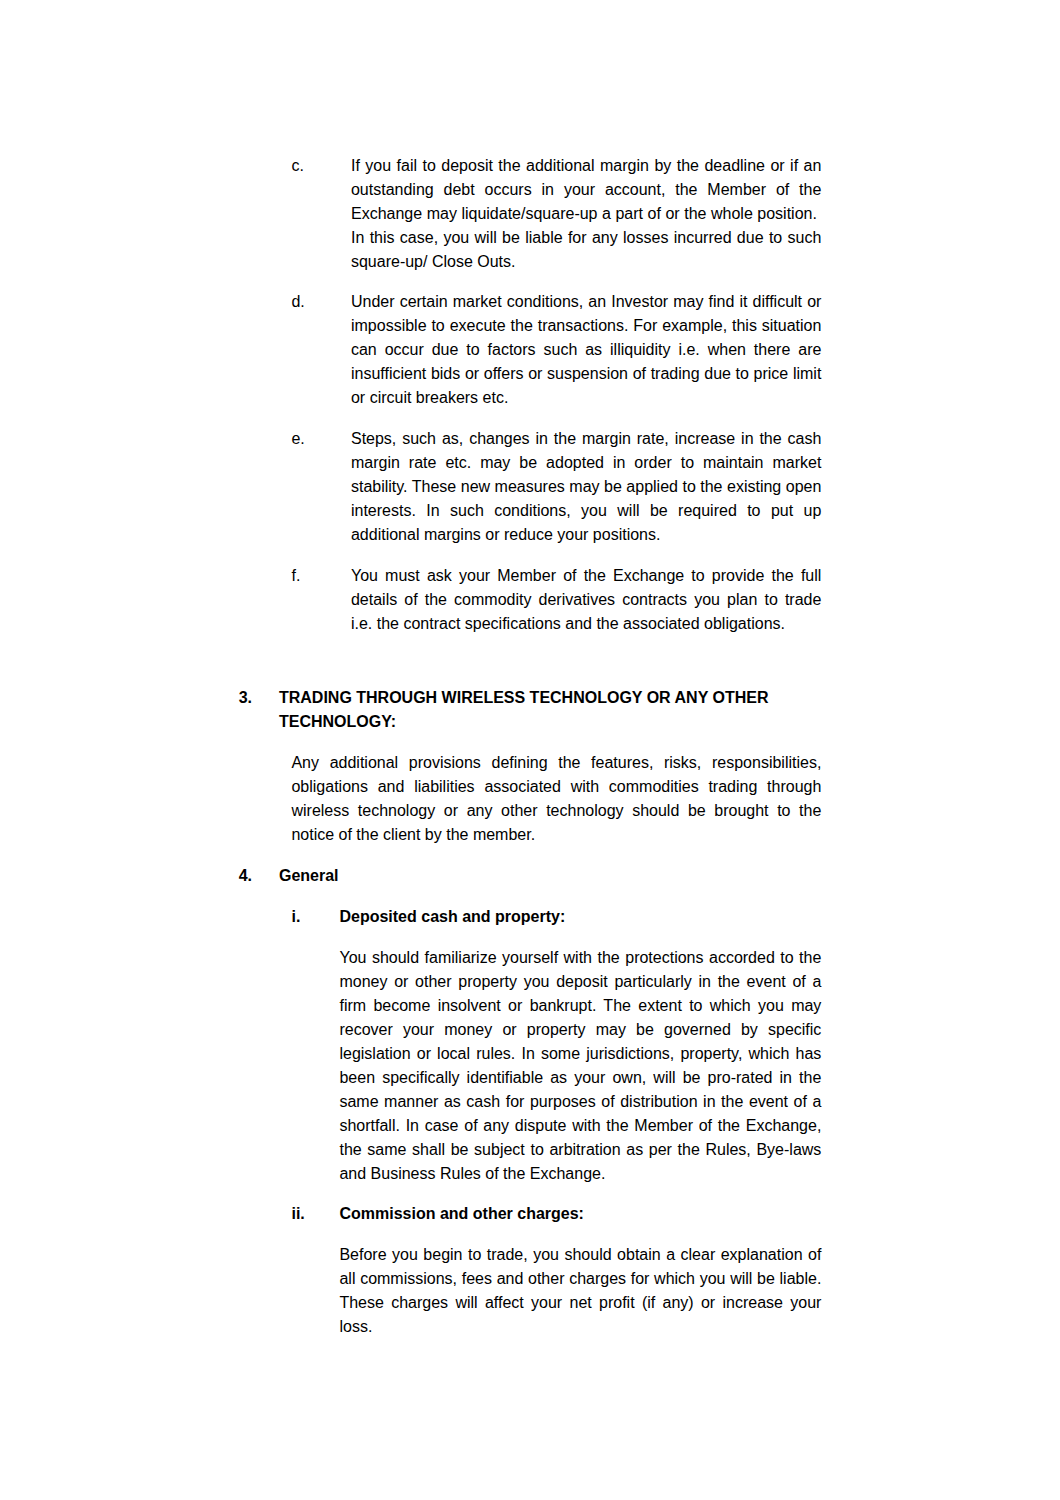c. If you fail to deposit the additional margin by the deadline or if an outstanding debt occurs in your account, the Member of the Exchange may liquidate/square-up a part of or the whole position. In this case, you will be liable for any losses incurred due to such square-up/ Close Outs.
d. Under certain market conditions, an Investor may find it difficult or impossible to execute the transactions. For example, this situation can occur due to factors such as illiquidity i.e. when there are insufficient bids or offers or suspension of trading due to price limit or circuit breakers etc.
e. Steps, such as, changes in the margin rate, increase in the cash margin rate etc. may be adopted in order to maintain market stability. These new measures may be applied to the existing open interests. In such conditions, you will be required to put up additional margins or reduce your positions.
f. You must ask your Member of the Exchange to provide the full details of the commodity derivatives contracts you plan to trade i.e. the contract specifications and the associated obligations.
3. TRADING THROUGH WIRELESS TECHNOLOGY OR ANY OTHER TECHNOLOGY:
Any additional provisions defining the features, risks, responsibilities, obligations and liabilities associated with commodities trading through wireless technology or any other technology should be brought to the notice of the client by the member.
4. General
i. Deposited cash and property:
You should familiarize yourself with the protections accorded to the money or other property you deposit particularly in the event of a firm become insolvent or bankrupt. The extent to which you may recover your money or property may be governed by specific legislation or local rules. In some jurisdictions, property, which has been specifically identifiable as your own, will be pro-rated in the same manner as cash for purposes of distribution in the event of a shortfall. In case of any dispute with the Member of the Exchange, the same shall be subject to arbitration as per the Rules, Bye-laws and Business Rules of the Exchange.
ii. Commission and other charges:
Before you begin to trade, you should obtain a clear explanation of all commissions, fees and other charges for which you will be liable. These charges will affect your net profit (if any) or increase your loss.